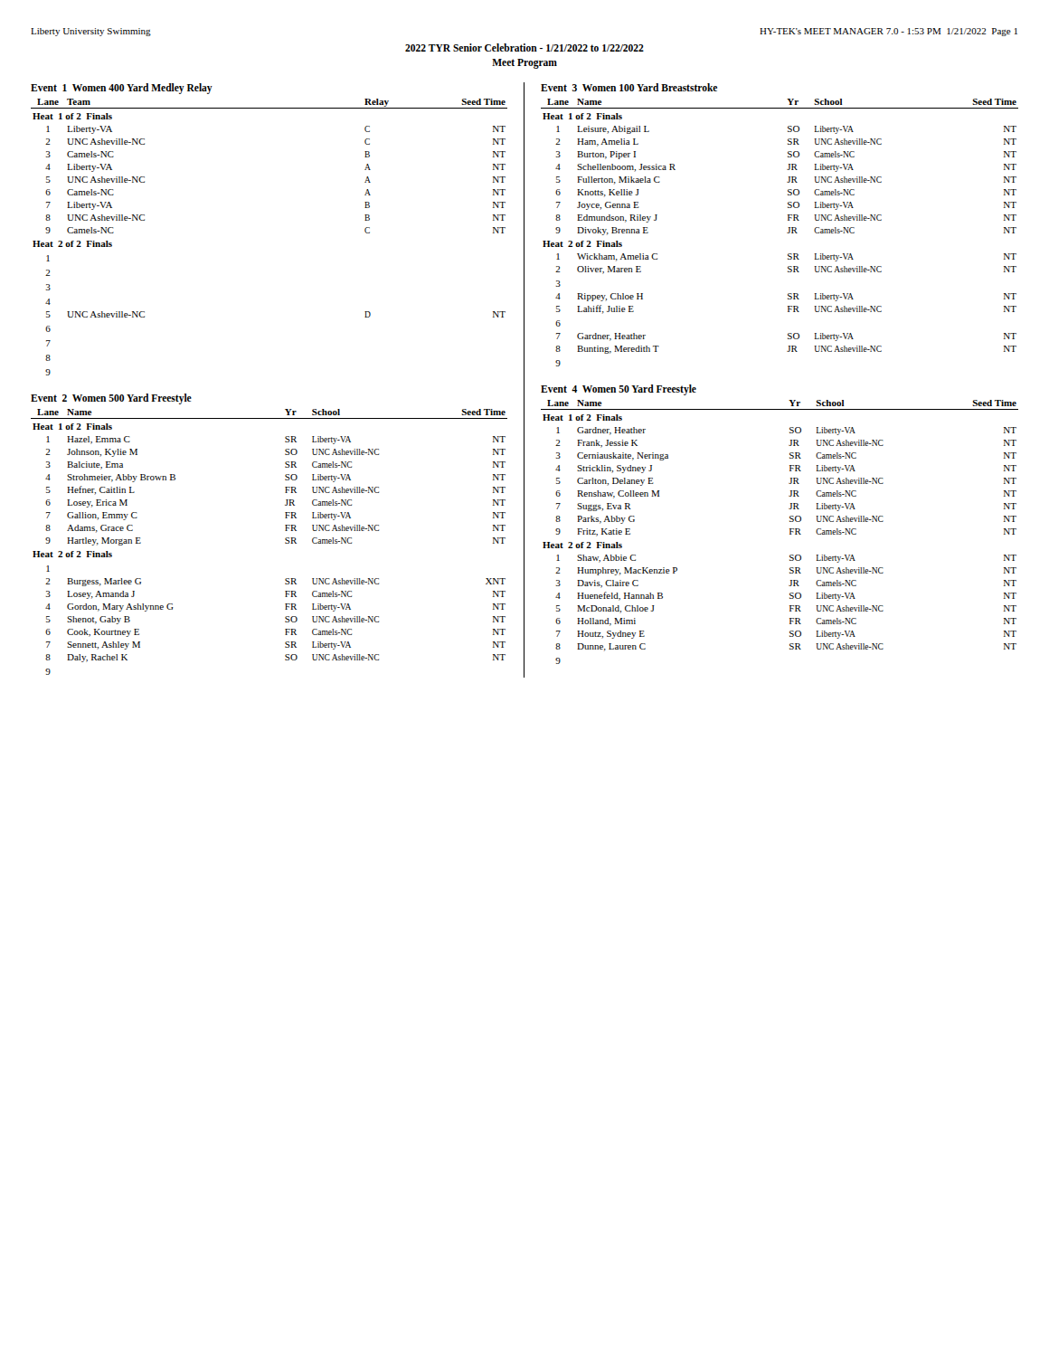Liberty University Swimming
HY-TEK's MEET MANAGER 7.0 - 1:53 PM 1/21/2022 Page 1
2022 TYR Senior Celebration - 1/21/2022 to 1/22/2022
Meet Program
Event 1 Women 400 Yard Medley Relay
| Lane | Team | Relay | Seed Time |
| --- | --- | --- | --- |
| Heat 1 of 2 Finals |
| 1 | Liberty-VA | C | NT |
| 2 | UNC Asheville-NC | C | NT |
| 3 | Camels-NC | B | NT |
| 4 | Liberty-VA | A | NT |
| 5 | UNC Asheville-NC | A | NT |
| 6 | Camels-NC | A | NT |
| 7 | Liberty-VA | B | NT |
| 8 | UNC Asheville-NC | B | NT |
| 9 | Camels-NC | C | NT |
| Heat 2 of 2 Finals |
| 1 | | | |
| 2 | | | |
| 3 | | | |
| 4 | | | |
| 5 | UNC Asheville-NC | D | NT |
| 6 | | | |
| 7 | | | |
| 8 | | | |
| 9 | | | |
Event 2 Women 500 Yard Freestyle
| Lane | Name | Yr | School | Seed Time |
| --- | --- | --- | --- | --- |
| Heat 1 of 2 Finals |
| 1 | Hazel, Emma C | SR | Liberty-VA | NT |
| 2 | Johnson, Kylie M | SO | UNC Asheville-NC | NT |
| 3 | Balciute, Ema | SR | Camels-NC | NT |
| 4 | Strohmeier, Abby Brown B | SO | Liberty-VA | NT |
| 5 | Hefner, Caitlin L | FR | UNC Asheville-NC | NT |
| 6 | Losey, Erica M | JR | Camels-NC | NT |
| 7 | Gallion, Emmy C | FR | Liberty-VA | NT |
| 8 | Adams, Grace C | FR | UNC Asheville-NC | NT |
| 9 | Hartley, Morgan E | SR | Camels-NC | NT |
| Heat 2 of 2 Finals |
| 1 | | | | |
| 2 | Burgess, Marlee G | SR | UNC Asheville-NC | XNT |
| 3 | Losey, Amanda J | FR | Camels-NC | NT |
| 4 | Gordon, Mary Ashlynne G | FR | Liberty-VA | NT |
| 5 | Shenot, Gaby B | SO | UNC Asheville-NC | NT |
| 6 | Cook, Kourtney E | FR | Camels-NC | NT |
| 7 | Sennett, Ashley M | SR | Liberty-VA | NT |
| 8 | Daly, Rachel K | SO | UNC Asheville-NC | NT |
| 9 | | | | |
Event 3 Women 100 Yard Breaststroke
| Lane | Name | Yr | School | Seed Time |
| --- | --- | --- | --- | --- |
| Heat 1 of 2 Finals |
| 1 | Leisure, Abigail L | SO | Liberty-VA | NT |
| 2 | Ham, Amelia L | SR | UNC Asheville-NC | NT |
| 3 | Burton, Piper I | SO | Camels-NC | NT |
| 4 | Schellenboom, Jessica R | JR | Liberty-VA | NT |
| 5 | Fullerton, Mikaela C | JR | UNC Asheville-NC | NT |
| 6 | Knotts, Kellie J | SO | Camels-NC | NT |
| 7 | Joyce, Genna E | SO | Liberty-VA | NT |
| 8 | Edmundson, Riley J | FR | UNC Asheville-NC | NT |
| 9 | Divoky, Brenna E | JR | Camels-NC | NT |
| Heat 2 of 2 Finals |
| 1 | Wickham, Amelia C | SR | Liberty-VA | NT |
| 2 | Oliver, Maren E | SR | UNC Asheville-NC | NT |
| 3 | | | | |
| 4 | Rippey, Chloe H | SR | Liberty-VA | NT |
| 5 | Lahiff, Julie E | FR | UNC Asheville-NC | NT |
| 6 | | | | |
| 7 | Gardner, Heather | SO | Liberty-VA | NT |
| 8 | Bunting, Meredith T | JR | UNC Asheville-NC | NT |
| 9 | | | | |
Event 4 Women 50 Yard Freestyle
| Lane | Name | Yr | School | Seed Time |
| --- | --- | --- | --- | --- |
| Heat 1 of 2 Finals |
| 1 | Gardner, Heather | SO | Liberty-VA | NT |
| 2 | Frank, Jessie K | JR | UNC Asheville-NC | NT |
| 3 | Cerniauskaite, Neringa | SR | Camels-NC | NT |
| 4 | Stricklin, Sydney J | FR | Liberty-VA | NT |
| 5 | Carlton, Delaney E | JR | UNC Asheville-NC | NT |
| 6 | Renshaw, Colleen M | JR | Camels-NC | NT |
| 7 | Suggs, Eva R | JR | Liberty-VA | NT |
| 8 | Parks, Abby G | SO | UNC Asheville-NC | NT |
| 9 | Fritz, Katie E | FR | Camels-NC | NT |
| Heat 2 of 2 Finals |
| 1 | Shaw, Abbie C | SO | Liberty-VA | NT |
| 2 | Humphrey, MacKenzie P | SR | UNC Asheville-NC | NT |
| 3 | Davis, Claire C | JR | Camels-NC | NT |
| 4 | Huenefeld, Hannah B | SO | Liberty-VA | NT |
| 5 | McDonald, Chloe J | FR | UNC Asheville-NC | NT |
| 6 | Holland, Mimi | FR | Camels-NC | NT |
| 7 | Houtz, Sydney E | SO | Liberty-VA | NT |
| 8 | Dunne, Lauren C | SR | UNC Asheville-NC | NT |
| 9 | | | | |